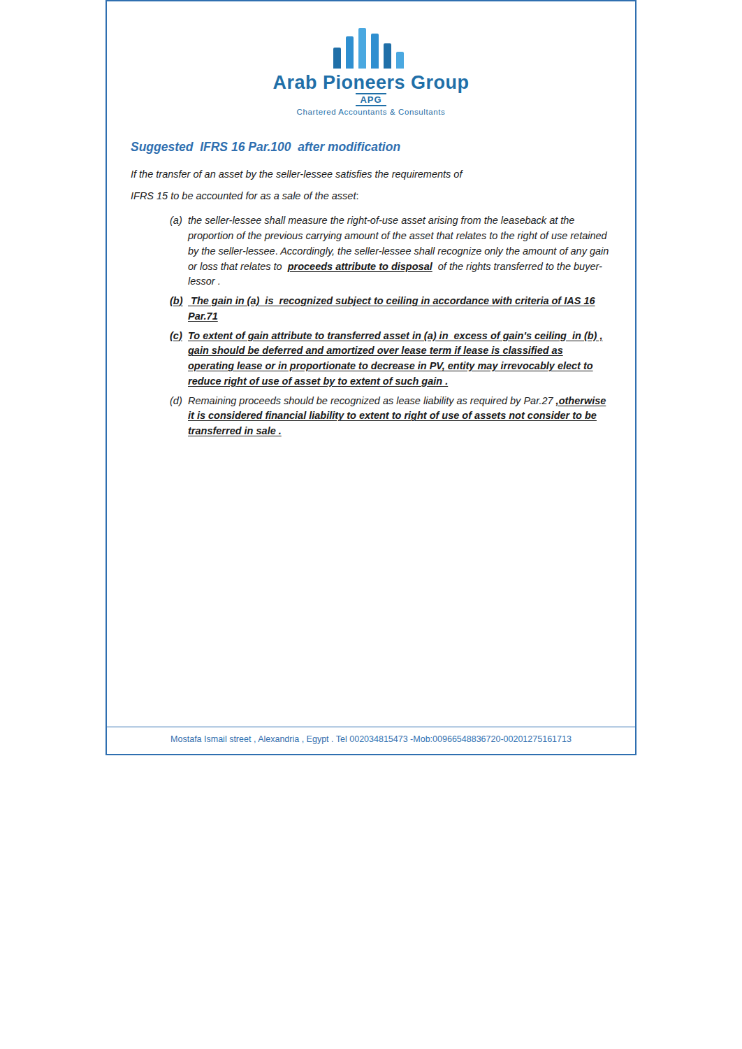Arab Pioneers Group
APG
Chartered Accountants & Consultants
Suggested IFRS 16 Par.100 after modification
If the transfer of an asset by the seller-lessee satisfies the requirements of
IFRS 15 to be accounted for as a sale of the asset:
the seller-lessee shall measure the right-of-use asset arising from the leaseback at the proportion of the previous carrying amount of the asset that relates to the right of use retained by the seller-lessee. Accordingly, the seller-lessee shall recognize only the amount of any gain or loss that relates to proceeds attribute to disposal of the rights transferred to the buyer-lessor .
The gain in (a) is recognized subject to ceiling in accordance with criteria of IAS 16 Par.71
To extent of gain attribute to transferred asset in (a) in excess of gain's ceiling in (b) , gain should be deferred and amortized over lease term if lease is classified as operating lease or in proportionate to decrease in PV, entity may irrevocably elect to reduce right of use of asset by to extent of such gain .
Remaining proceeds should be recognized as lease liability as required by Par.27 ,otherwise it is considered financial liability to extent to right of use of assets not consider to be transferred in sale .
Mostafa Ismail street , Alexandria , Egypt . Tel 002034815473 -Mob:00966548836720-00201275161713